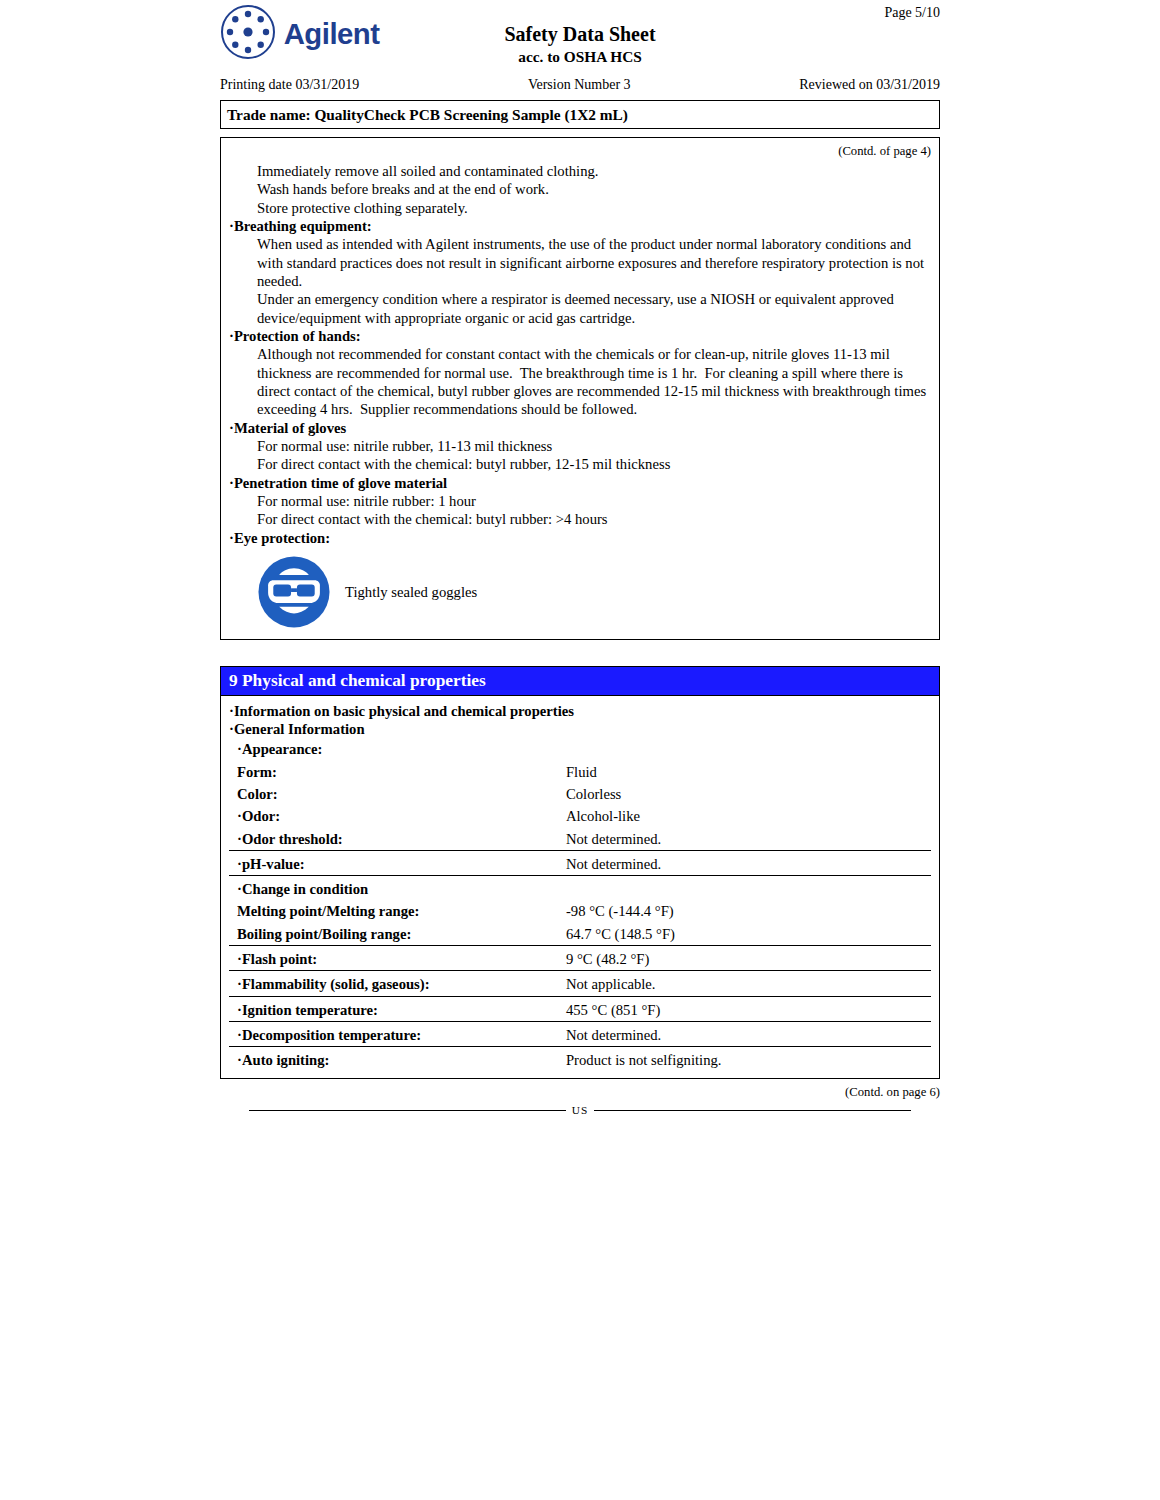Agilent
Page 5/10
Safety Data Sheet
acc. to OSHA HCS
Printing date 03/31/2019
Version Number 3
Reviewed on 03/31/2019
Trade name: QualityCheck PCB Screening Sample (1X2 mL)
(Contd. of page 4)
Immediately remove all soiled and contaminated clothing.
Wash hands before breaks and at the end of work.
Store protective clothing separately.
Breathing equipment:
When used as intended with Agilent instruments, the use of the product under normal laboratory conditions and with standard practices does not result in significant airborne exposures and therefore respiratory protection is not needed.
Under an emergency condition where a respirator is deemed necessary, use a NIOSH or equivalent approved device/equipment with appropriate organic or acid gas cartridge.
Protection of hands:
Although not recommended for constant contact with the chemicals or for clean-up, nitrile gloves 11-13 mil thickness are recommended for normal use. The breakthrough time is 1 hr. For cleaning a spill where there is direct contact of the chemical, butyl rubber gloves are recommended 12-15 mil thickness with breakthrough times exceeding 4 hrs. Supplier recommendations should be followed.
Material of gloves
For normal use: nitrile rubber, 11-13 mil thickness
For direct contact with the chemical: butyl rubber, 12-15 mil thickness
Penetration time of glove material
For normal use: nitrile rubber: 1 hour
For direct contact with the chemical: butyl rubber: >4 hours
Eye protection:
Tightly sealed goggles
9 Physical and chemical properties
Information on basic physical and chemical properties
General Information
| Appearance: | |
| Form: | Fluid |
| Color: | Colorless |
| Odor: | Alcohol-like |
| Odor threshold: | Not determined. |
| pH-value: | Not determined. |
| Change in condition | |
| Melting point/Melting range: | -98 °C (-144.4 °F) |
| Boiling point/Boiling range: | 64.7 °C (148.5 °F) |
| Flash point: | 9 °C (48.2 °F) |
| Flammability (solid, gaseous): | Not applicable. |
| Ignition temperature: | 455 °C (851 °F) |
| Decomposition temperature: | Not determined. |
| Auto igniting: | Product is not selfigniting. |
(Contd. on page 6)
US